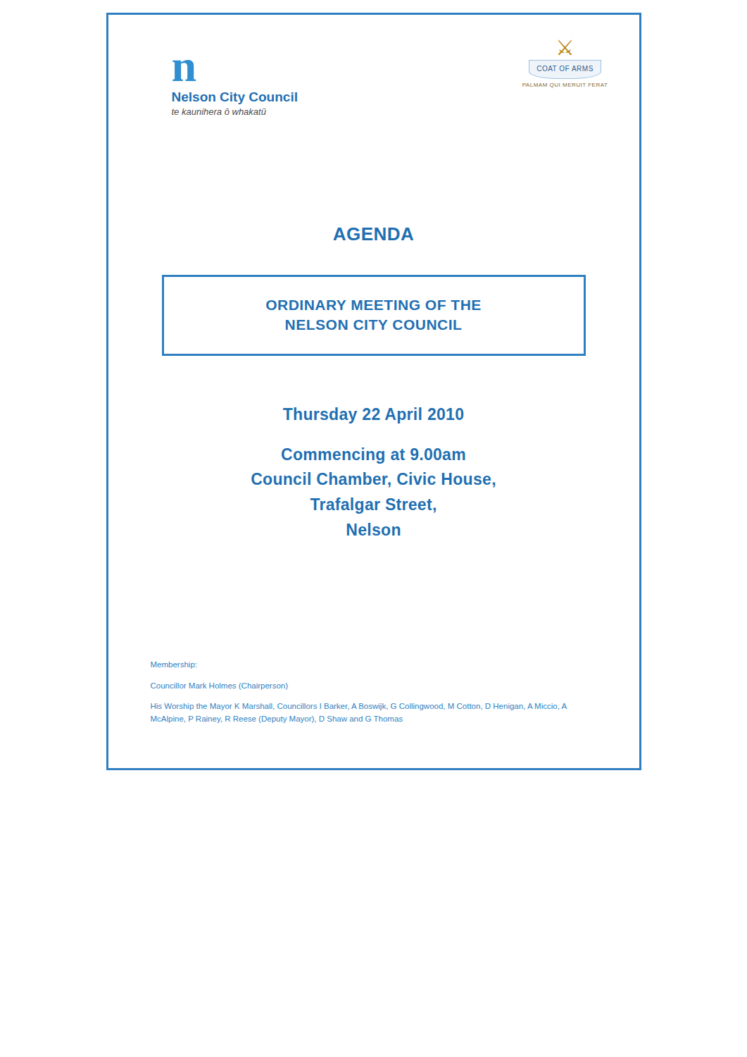n
Nelson City Council
te kaunihera ō whakatū
⚔
COAT OF ARMS
PALMAM QUI MERUIT FERAT
AGENDA
ORDINARY MEETING OF THE
NELSON CITY COUNCIL
Thursday 22 April 2010
Commencing at 9.00am
Council Chamber, Civic House,
Trafalgar Street,
Nelson
Membership:
Councillor Mark Holmes (Chairperson)
His Worship the Mayor K Marshall, Councillors I Barker, A Boswijk, G Collingwood, M Cotton, D Henigan, A Miccio, A McAlpine, P Rainey, R Reese (Deputy Mayor), D Shaw and G Thomas